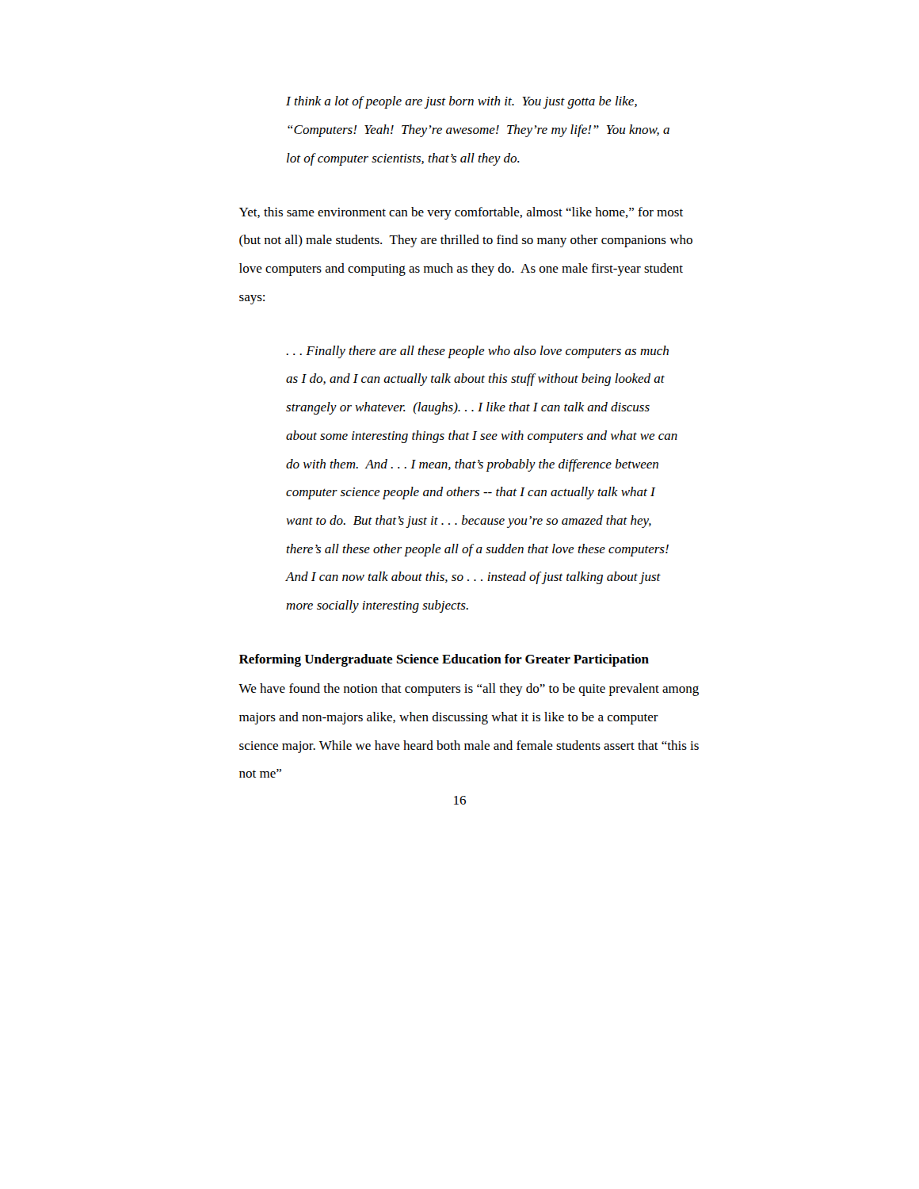I think a lot of people are just born with it. You just gotta be like, “Computers! Yeah! They’re awesome! They’re my life!” You know, a lot of computer scientists, that’s all they do.
Yet, this same environment can be very comfortable, almost “like home,” for most (but not all) male students. They are thrilled to find so many other companions who love computers and computing as much as they do. As one male first-year student says:
. . . Finally there are all these people who also love computers as much as I do, and I can actually talk about this stuff without being looked at strangely or whatever. (laughs). . . I like that I can talk and discuss about some interesting things that I see with computers and what we can do with them. And . . . I mean, that’s probably the difference between computer science people and others -- that I can actually talk what I want to do. But that’s just it . . . because you’re so amazed that hey, there’s all these other people all of a sudden that love these computers! And I can now talk about this, so . . . instead of just talking about just more socially interesting subjects.
Reforming Undergraduate Science Education for Greater Participation
We have found the notion that computers is “all they do” to be quite prevalent among majors and non-majors alike, when discussing what it is like to be a computer science major. While we have heard both male and female students assert that “this is not me”
16